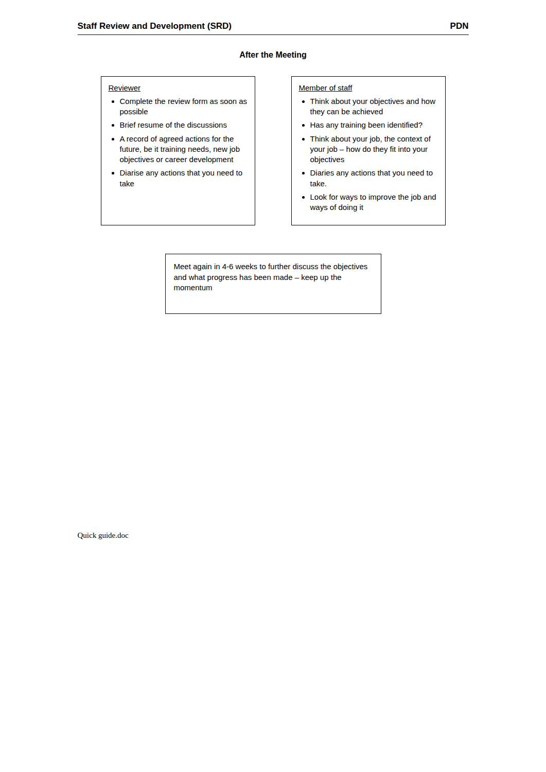Staff Review and Development (SRD) PDN
After the Meeting
Reviewer
Complete the review form as soon as possible
Brief resume of the discussions
A record of agreed actions for the future, be it training needs, new job objectives or career development
Diarise any actions that you need to take
Member of staff
Think about your objectives and how they can be achieved
Has any training been identified?
Think about your job, the context of your job – how do they fit into your objectives
Diaries any actions that you need to take.
Look for ways to improve the job and ways of doing it
Meet again in 4-6 weeks to further discuss the objectives and what progress has been made – keep up the momentum
Quick guide.doc